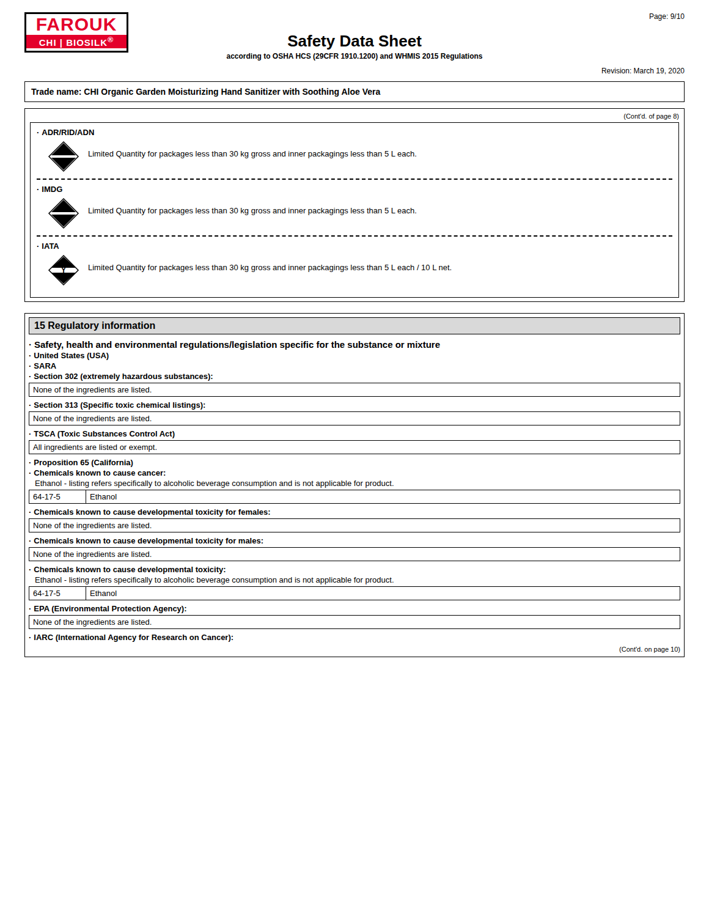FAROUK
CHI | BIOSILK®
Page: 9/10
Safety Data Sheet
according to OSHA HCS (29CFR 1910.1200) and WHMIS 2015 Regulations
Revision: March 19, 2020
Trade name: CHI Organic Garden Moisturizing Hand Sanitizer with Soothing Aloe Vera
(Cont'd. of page 8)
ADR/RID/ADN
Limited Quantity for packages less than 30 kg gross and inner packagings less than 5 L each.
IMDG
Limited Quantity for packages less than 30 kg gross and inner packagings less than 5 L each.
IATA
Y
Limited Quantity for packages less than 30 kg gross and inner packagings less than 5 L each / 10 L net.
15 Regulatory information
Safety, health and environmental regulations/legislation specific for the substance or mixture
United States (USA)
SARA
Section 302 (extremely hazardous substances):
None of the ingredients are listed.
Section 313 (Specific toxic chemical listings):
None of the ingredients are listed.
TSCA (Toxic Substances Control Act)
All ingredients are listed or exempt.
Proposition 65 (California)
Chemicals known to cause cancer:
Ethanol - listing refers specifically to alcoholic beverage consumption and is not applicable for product.
| 64-17-5 | Ethanol |
Chemicals known to cause developmental toxicity for females:
None of the ingredients are listed.
Chemicals known to cause developmental toxicity for males:
None of the ingredients are listed.
Chemicals known to cause developmental toxicity:
Ethanol - listing refers specifically to alcoholic beverage consumption and is not applicable for product.
| 64-17-5 | Ethanol |
EPA (Environmental Protection Agency):
None of the ingredients are listed.
IARC (International Agency for Research on Cancer):
(Cont'd. on page 10)